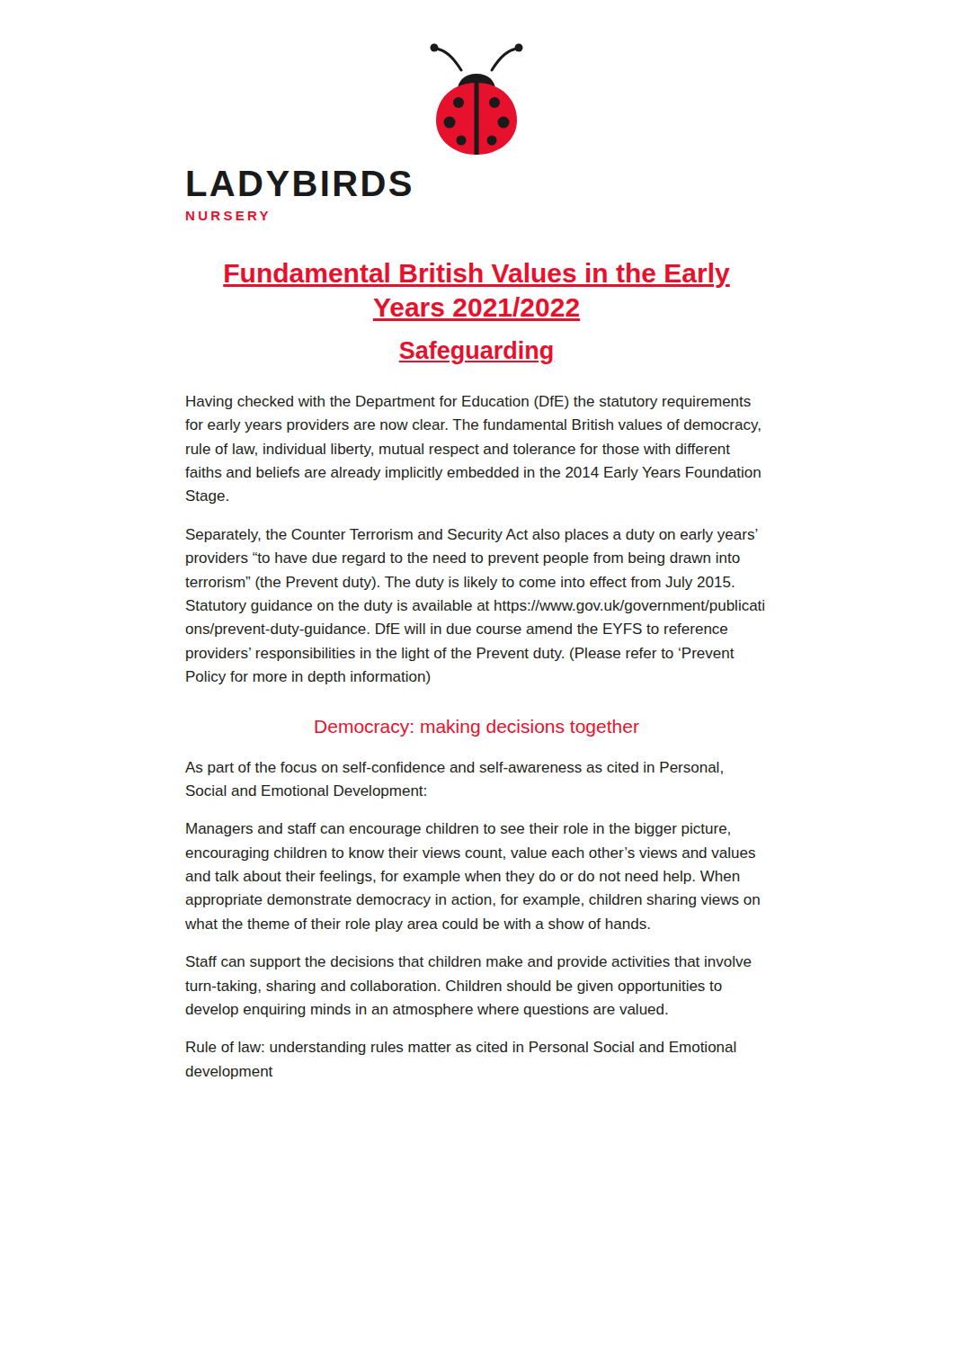LADYBIRDS
NURSERY
Fundamental British Values in the Early Years 2021/2022
Safeguarding
Having checked with the Department for Education (DfE) the statutory requirements for early years providers are now clear. The fundamental British values of democracy, rule of law, individual liberty, mutual respect and tolerance for those with different faiths and beliefs are already implicitly embedded in the 2014 Early Years Foundation Stage.
Separately, the Counter Terrorism and Security Act also places a duty on early years’ providers “to have due regard to the need to prevent people from being drawn into terrorism” (the Prevent duty). The duty is likely to come into effect from July 2015. Statutory guidance on the duty is available at https://www.gov.uk/government/publications/prevent-duty-guidance. DfE will in due course amend the EYFS to reference providers’ responsibilities in the light of the Prevent duty. (Please refer to ‘Prevent Policy for more in depth information)
Democracy: making decisions together
As part of the focus on self-confidence and self-awareness as cited in Personal, Social and Emotional Development:
Managers and staff can encourage children to see their role in the bigger picture, encouraging children to know their views count, value each other’s views and values and talk about their feelings, for example when they do or do not need help. When appropriate demonstrate democracy in action, for example, children sharing views on what the theme of their role play area could be with a show of hands.
Staff can support the decisions that children make and provide activities that involve turn-taking, sharing and collaboration. Children should be given opportunities to develop enquiring minds in an atmosphere where questions are valued.
Rule of law: understanding rules matter as cited in Personal Social and Emotional development